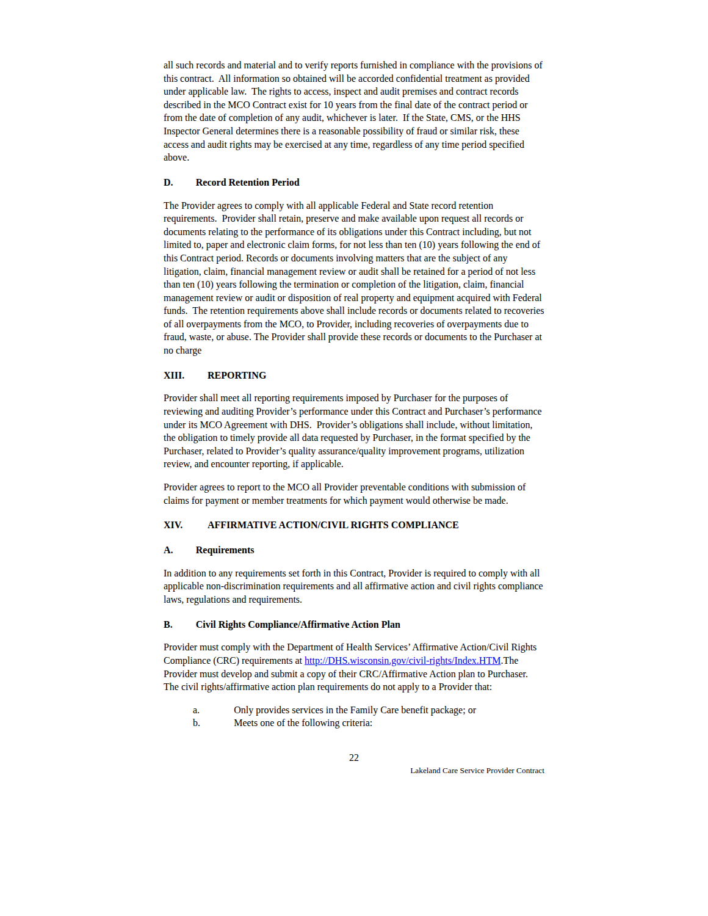all such records and material and to verify reports furnished in compliance with the provisions of this contract. All information so obtained will be accorded confidential treatment as provided under applicable law. The rights to access, inspect and audit premises and contract records described in the MCO Contract exist for 10 years from the final date of the contract period or from the date of completion of any audit, whichever is later. If the State, CMS, or the HHS Inspector General determines there is a reasonable possibility of fraud or similar risk, these access and audit rights may be exercised at any time, regardless of any time period specified above.
D. Record Retention Period
The Provider agrees to comply with all applicable Federal and State record retention requirements. Provider shall retain, preserve and make available upon request all records or documents relating to the performance of its obligations under this Contract including, but not limited to, paper and electronic claim forms, for not less than ten (10) years following the end of this Contract period. Records or documents involving matters that are the subject of any litigation, claim, financial management review or audit shall be retained for a period of not less than ten (10) years following the termination or completion of the litigation, claim, financial management review or audit or disposition of real property and equipment acquired with Federal funds. The retention requirements above shall include records or documents related to recoveries of all overpayments from the MCO, to Provider, including recoveries of overpayments due to fraud, waste, or abuse. The Provider shall provide these records or documents to the Purchaser at no charge
XIII. REPORTING
Provider shall meet all reporting requirements imposed by Purchaser for the purposes of reviewing and auditing Provider’s performance under this Contract and Purchaser’s performance under its MCO Agreement with DHS. Provider’s obligations shall include, without limitation, the obligation to timely provide all data requested by Purchaser, in the format specified by the Purchaser, related to Provider’s quality assurance/quality improvement programs, utilization review, and encounter reporting, if applicable.
Provider agrees to report to the MCO all Provider preventable conditions with submission of claims for payment or member treatments for which payment would otherwise be made.
XIV. AFFIRMATIVE ACTION/CIVIL RIGHTS COMPLIANCE
A. Requirements
In addition to any requirements set forth in this Contract, Provider is required to comply with all applicable non-discrimination requirements and all affirmative action and civil rights compliance laws, regulations and requirements.
B. Civil Rights Compliance/Affirmative Action Plan
Provider must comply with the Department of Health Services’ Affirmative Action/Civil Rights Compliance (CRC) requirements at http://DHS.wisconsin.gov/civil-rights/Index.HTM.The Provider must develop and submit a copy of their CRC/Affirmative Action plan to Purchaser. The civil rights/affirmative action plan requirements do not apply to a Provider that:
a. Only provides services in the Family Care benefit package; or b. Meets one of the following criteria:
22
Lakeland Care Service Provider Contract